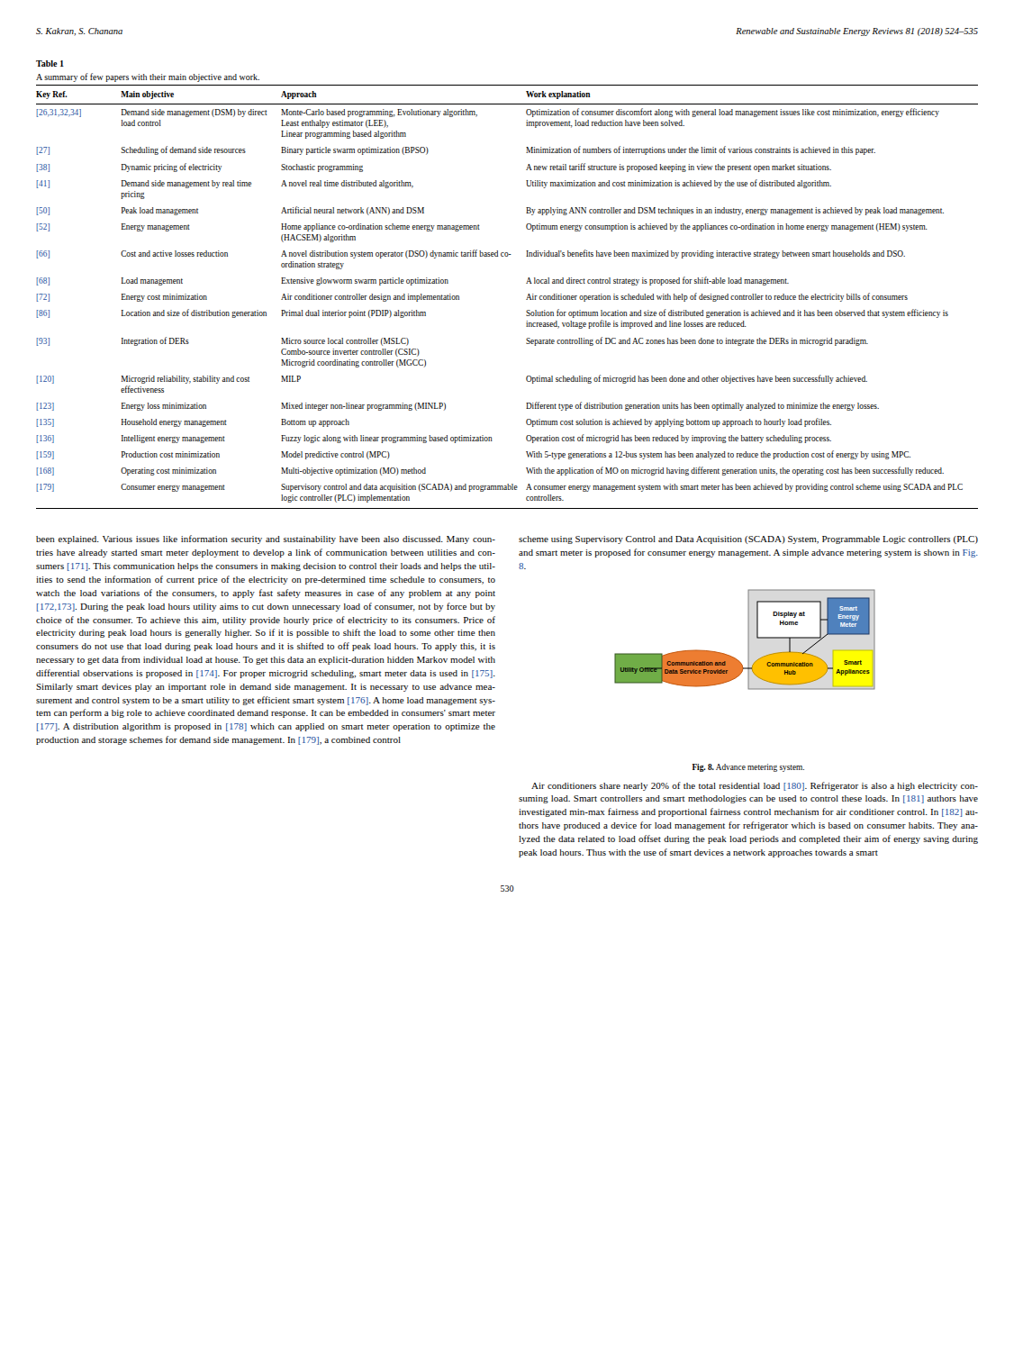S. Kakran, S. Chanana Renewable and Sustainable Energy Reviews 81 (2018) 524–535
Table 1 A summary of few papers with their main objective and work.
| Key Ref. | Main objective | Approach | Work explanation |
| --- | --- | --- | --- |
| [26,31,32,34] | Demand side management (DSM) by direct load control | Monte-Carlo based programming, Evolutionary algorithm, Least enthalpy estimator (LEE), Linear programming based algorithm | Optimization of consumer discomfort along with general load management issues like cost minimization, energy efficiency improvement, load reduction have been solved. |
| [27] | Scheduling of demand side resources | Binary particle swarm optimization (BPSO) | Minimization of numbers of interruptions under the limit of various constraints is achieved in this paper. |
| [38] | Dynamic pricing of electricity | Stochastic programming | A new retail tariff structure is proposed keeping in view the present open market situations. |
| [41] | Demand side management by real time pricing | A novel real time distributed algorithm, | Utility maximization and cost minimization is achieved by the use of distributed algorithm. |
| [50] | Peak load management | Artificial neural network (ANN) and DSM | By applying ANN controller and DSM techniques in an industry, energy management is achieved by peak load management. |
| [52] | Energy management | Home appliance co-ordination scheme energy management (HACSEM) algorithm | Optimum energy consumption is achieved by the appliances co-ordination in home energy management (HEM) system. |
| [66] | Cost and active losses reduction | A novel distribution system operator (DSO) dynamic tariff based co-ordination strategy | Individual's benefits have been maximized by providing interactive strategy between smart households and DSO. |
| [68] | Load management | Extensive glowworm swarm particle optimization | A local and direct control strategy is proposed for shift-able load management. |
| [72] | Energy cost minimization | Air conditioner controller design and implementation | Air conditioner operation is scheduled with help of designed controller to reduce the electricity bills of consumers |
| [86] | Location and size of distribution generation | Primal dual interior point (PDIP) algorithm | Solution for optimum location and size of distributed generation is achieved and it has been observed that system efficiency is increased, voltage profile is improved and line losses are reduced. |
| [93] | Integration of DERs | Micro source local controller (MSLC) Combo-source inverter controller (CSIC) Microgrid coordinating controller (MGCC) | Separate controlling of DC and AC zones has been done to integrate the DERs in microgrid paradigm. |
| [120] | Microgrid reliability, stability and cost effectiveness | MILP | Optimal scheduling of microgrid has been done and other objectives have been successfully achieved. |
| [123] | Energy loss minimization | Mixed integer non-linear programming (MINLP) | Different type of distribution generation units has been optimally analyzed to minimize the energy losses. |
| [135] | Household energy management | Bottom up approach | Optimum cost solution is achieved by applying bottom up approach to hourly load profiles. |
| [136] | Intelligent energy management | Fuzzy logic along with linear programming based optimization | Operation cost of microgrid has been reduced by improving the battery scheduling process. |
| [159] | Production cost minimization | Model predictive control (MPC) | With 5-type generations a 12-bus system has been analyzed to reduce the production cost of energy by using MPC. |
| [168] | Operating cost minimization | Multi-objective optimization (MO) method | With the application of MO on microgrid having different generation units, the operating cost has been successfully reduced. |
| [179] | Consumer energy management | Supervisory control and data acquisition (SCADA) and programmable logic controller (PLC) implementation | A consumer energy management system with smart meter has been achieved by providing control scheme using SCADA and PLC controllers. |
been explained. Various issues like information security and sustainability have been also discussed. Many countries have already started smart meter deployment to develop a link of communication between utilities and consumers [171]. This communication helps the consumers in making decision to control their loads and helps the utilities to send the information of current price of the electricity on pre-determined time schedule to consumers, to watch the load variations of the consumers, to apply fast safety measures in case of any problem at any point [172,173]. During the peak load hours utility aims to cut down unnecessary load of consumer, not by force but by choice of the consumer. To achieve this aim, utility provide hourly price of electricity to its consumers. Price of electricity during peak load hours is generally higher. So if it is possible to shift the load to some other time then consumers do not use that load during peak load hours and it is shifted to off peak load hours. To apply this, it is necessary to get data from individual load at house. To get this data an explicit-duration hidden Markov model with differential observations is proposed in [174]. For proper microgrid scheduling, smart meter data is used in [175]. Similarly smart devices play an important role in demand side management. It is necessary to use advance measurement and control system to be a smart utility to get efficient smart system [176]. A home load management system can perform a big role to achieve coordinated demand response. It can be embedded in consumers' smart meter [177]. A distribution algorithm is proposed in [178] which can applied on smart meter operation to optimize the production and storage schemes for demand side management. In [179], a combined control
scheme using Supervisory Control and Data Acquisition (SCADA) System, Programmable Logic controllers (PLC) and smart meter is proposed for consumer energy management. A simple advance metering system is shown in Fig. 8.
Display at Home Smart Energy Meter Communication Hub Smart Appliances Communication and Data Service Provider Utility Office
Fig. 8. Advance metering system.
Air conditioners share nearly 20% of the total residential load [180]. Refrigerator is also a high electricity consuming load. Smart controllers and smart methodologies can be used to control these loads. In [181] authors have investigated min-max fairness and proportional fairness control mechanism for air conditioner control. In [182] authors have produced a device for load management for refrigerator which is based on consumer habits. They analyzed the data related to load offset during the peak load periods and completed their aim of energy saving during peak load hours. Thus with the use of smart devices a network approaches towards a smart
530